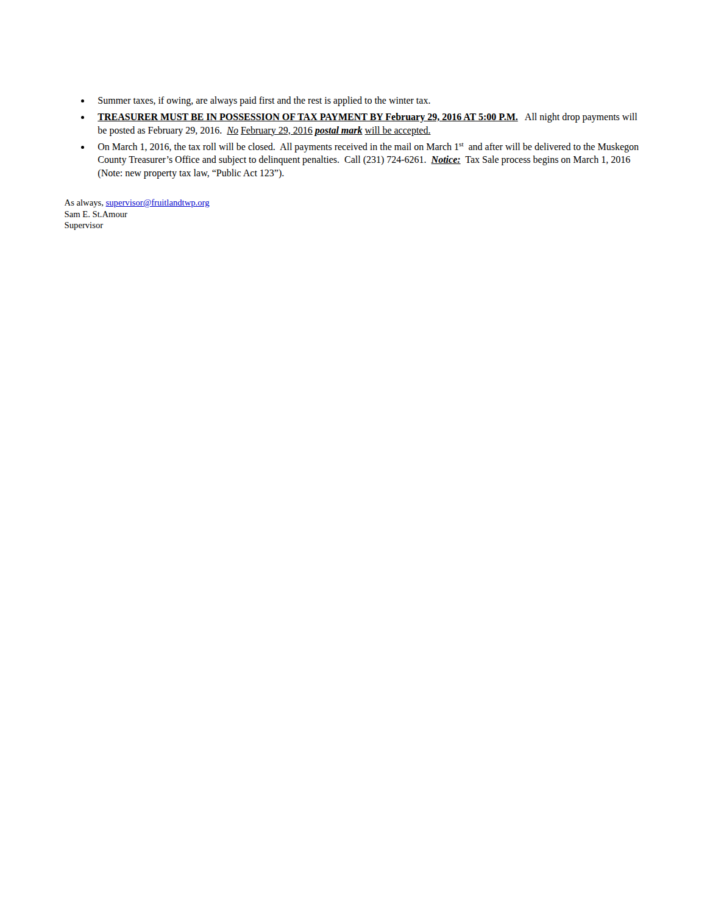Summer taxes, if owing, are always paid first and the rest is applied to the winter tax.
TREASURER MUST BE IN POSSESSION OF TAX PAYMENT BY February 29, 2016 AT 5:00 P.M. All night drop payments will be posted as February 29, 2016. No February 29, 2016 postal mark will be accepted.
On March 1, 2016, the tax roll will be closed. All payments received in the mail on March 1st and after will be delivered to the Muskegon County Treasurer’s Office and subject to delinquent penalties. Call (231) 724-6261. Notice: Tax Sale process begins on March 1, 2016 (Note: new property tax law, “Public Act 123”).
As always, supervisor@fruitlandtwp.org
Sam E. St.Amour
Supervisor